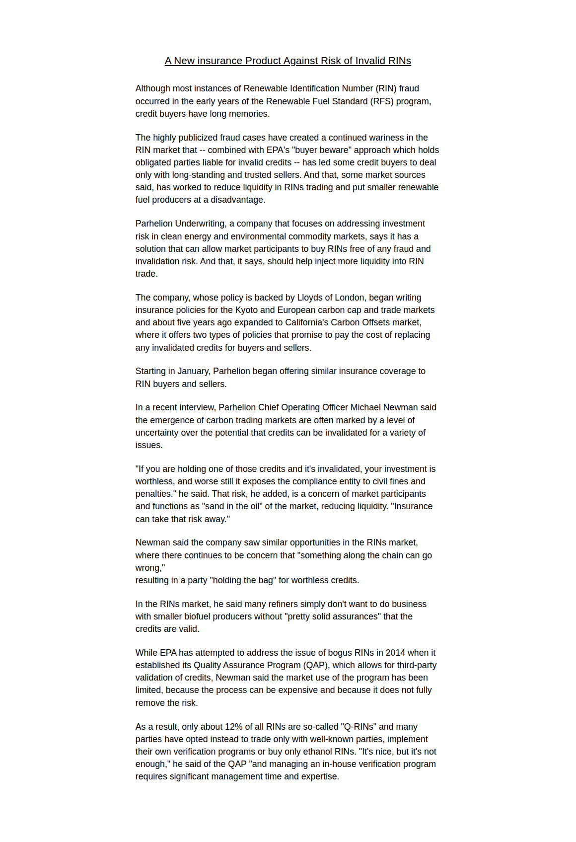A New insurance Product Against Risk of Invalid RINs
Although most instances of Renewable Identification Number (RIN) fraud occurred in the early years of the Renewable Fuel Standard (RFS) program, credit buyers have long memories.
The highly publicized fraud cases have created a continued wariness in the RIN market that -- combined with EPA's "buyer beware" approach which holds obligated parties liable for invalid credits -- has led some credit buyers to deal only with long-standing and trusted sellers. And that, some market sources said, has worked to reduce liquidity in RINs trading and put smaller renewable fuel producers at a disadvantage.
Parhelion Underwriting, a company that focuses on addressing investment risk in clean energy and environmental commodity markets, says it has a solution that can allow market participants to buy RINs free of any fraud and invalidation risk. And that, it says, should help inject more liquidity into RIN trade.
The company, whose policy is backed by Lloyds of London, began writing insurance policies for the Kyoto and European carbon cap and trade markets and about five years ago expanded to California's Carbon Offsets market, where it offers two types of policies that promise to pay the cost of replacing any invalidated credits for buyers and sellers.
Starting in January, Parhelion began offering similar insurance coverage to RIN buyers and sellers.
In a recent interview, Parhelion Chief Operating Officer Michael Newman said the emergence of carbon trading markets are often marked by a level of uncertainty over the potential that credits can be invalidated for a variety of issues.
"If you are holding one of those credits and it's invalidated, your investment is worthless, and worse still it exposes the compliance entity to civil fines and penalties." he said. That risk, he added, is a concern of market participants and functions as "sand in the oil" of the market, reducing liquidity. "Insurance can take that risk away."
Newman said the company saw similar opportunities in the RINs market, where there continues to be concern that "something along the chain can go wrong,"
resulting in a party "holding the bag" for worthless credits.
In the RINs market, he said many refiners simply don't want to do business with smaller biofuel producers without "pretty solid assurances" that the credits are valid.
While EPA has attempted to address the issue of bogus RINs in 2014 when it established its Quality Assurance Program (QAP), which allows for third-party validation of credits, Newman said the market use of the program has been limited, because the process can be expensive and because it does not fully remove the risk.
As a result, only about 12% of all RINs are so-called "Q-RINs" and many parties have opted instead to trade only with well-known parties, implement their own verification programs or buy only ethanol RINs. "It's nice, but it's not enough," he said of the QAP "and managing an in-house verification program requires significant management time and expertise.